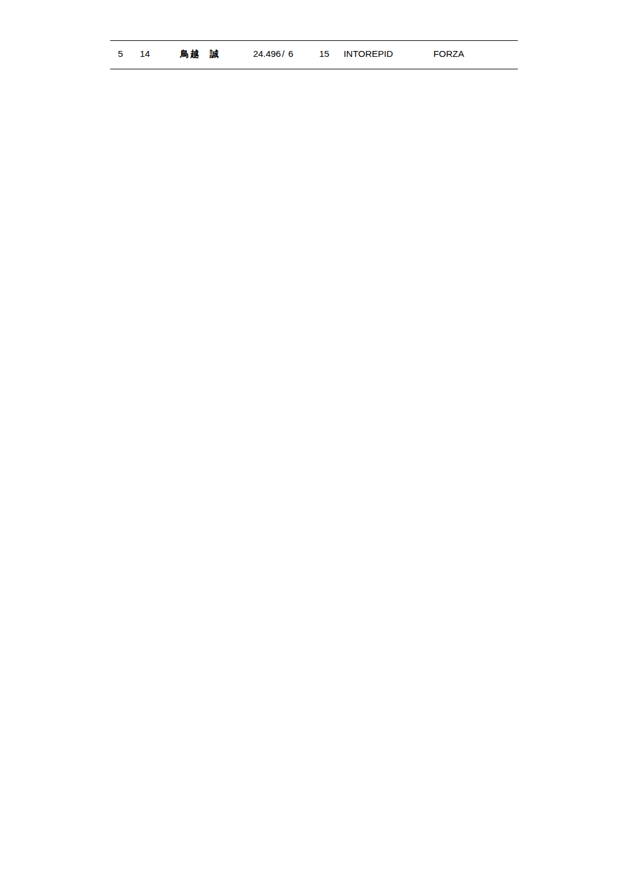| 5 | 14 | 鳥越 誠 | 24.496 / 6 | 15 | INTOREPID | FORZA |